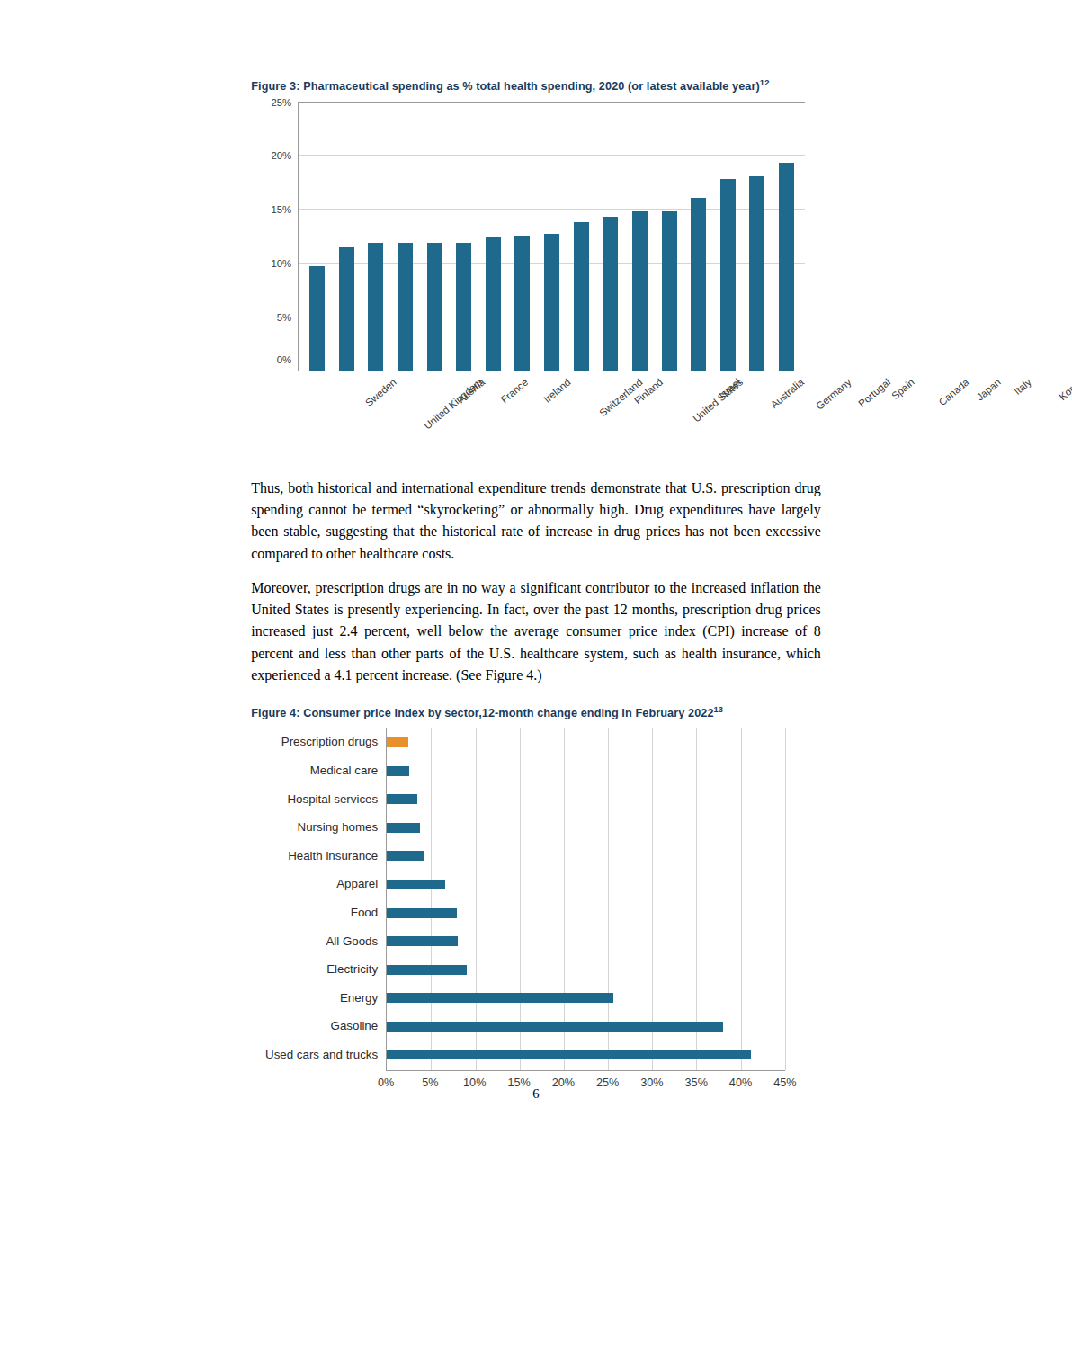Figure 3: Pharmaceutical spending as % total health spending, 2020 (or latest available year)12
25%
20%
15%
10%
5%
0%
Sweden
United Kingdom
Ausrtia
France
Ireland
Switzerland
Finland
United States
Israel
Australia
Germany
Portugal
Spain
Canada
Japan
Italy
Korea
Thus, both historical and international expenditure trends demonstrate that U.S. prescription drug spending cannot be termed “skyrocketing” or abnormally high. Drug expenditures have largely been stable, suggesting that the historical rate of increase in drug prices has not been excessive compared to other healthcare costs.
Moreover, prescription drugs are in no way a significant contributor to the increased inflation the United States is presently experiencing. In fact, over the past 12 months, prescription drug prices increased just 2.4 percent, well below the average consumer price index (CPI) increase of 8 percent and less than other parts of the U.S. healthcare system, such as health insurance, which experienced a 4.1 percent increase. (See Figure 4.)
Figure 4: Consumer price index by sector,12-month change ending in February 202213
Prescription drugs
Medical care
Hospital services
Nursing homes
Health insurance
Apparel
Food
All Goods
Electricity
Energy
Gasoline
Used cars and trucks
0% 5% 10% 15% 20% 25% 30% 35% 40% 45%
6